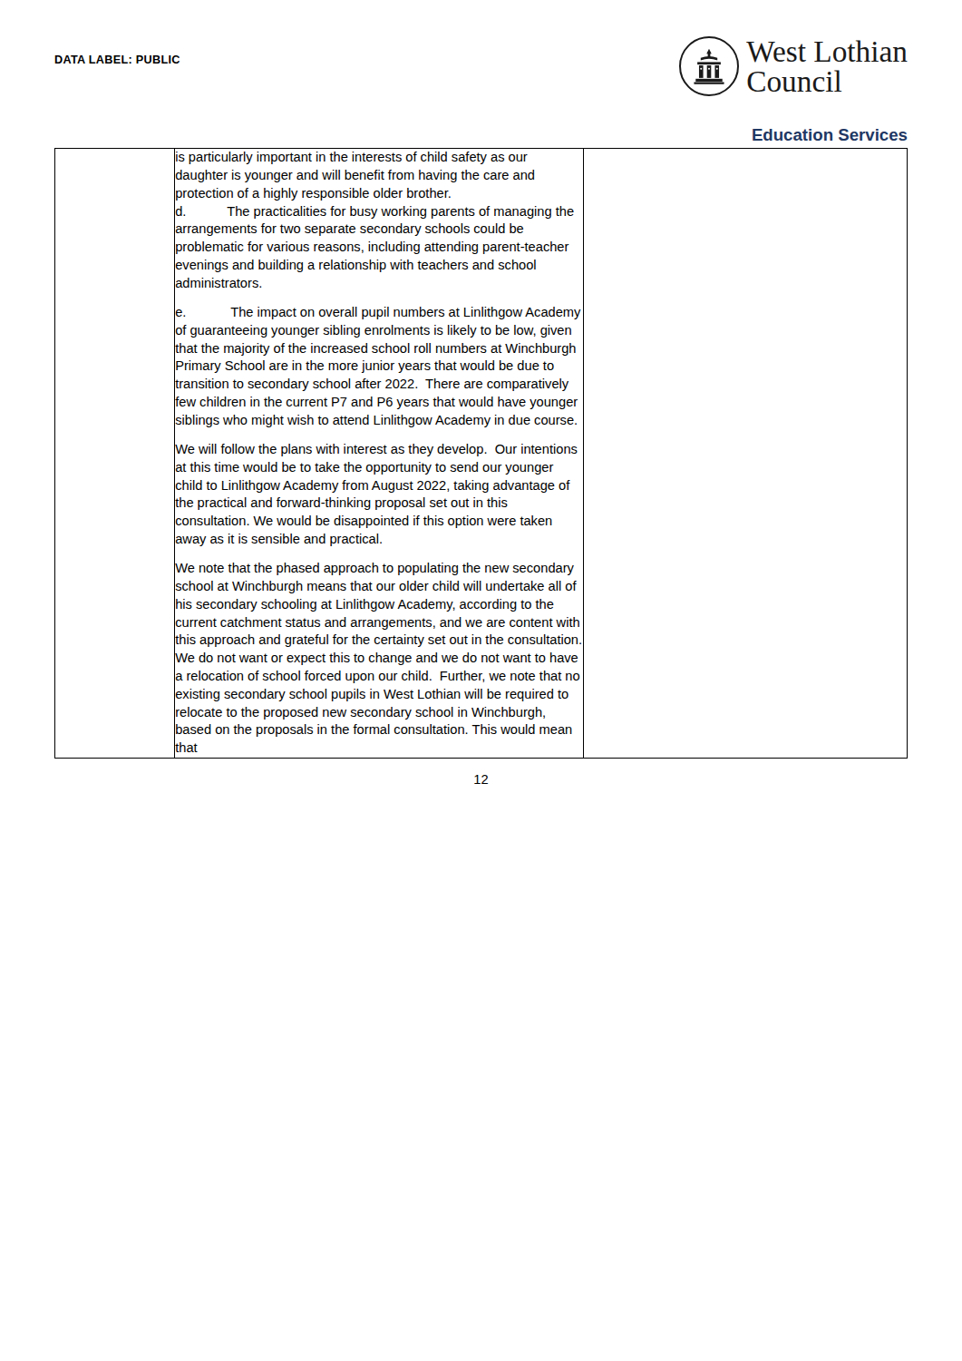DATA LABEL: PUBLIC
West Lothian Council
Education Services
| | is particularly important in the interests of child safety as our daughter is younger and will benefit from having the care and protection of a highly responsible older brother. d. The practicalities for busy working parents of managing the arrangements for two separate secondary schools could be problematic for various reasons, including attending parent-teacher evenings and building a relationship with teachers and school administrators. e. The impact on overall pupil numbers at Linlithgow Academy of guaranteeing younger sibling enrolments is likely to be low, given that the majority of the increased school roll numbers at Winchburgh Primary School are in the more junior years that would be due to transition to secondary school after 2022. There are comparatively few children in the current P7 and P6 years that would have younger siblings who might wish to attend Linlithgow Academy in due course. We will follow the plans with interest as they develop. Our intentions at this time would be to take the opportunity to send our younger child to Linlithgow Academy from August 2022, taking advantage of the practical and forward-thinking proposal set out in this consultation. We would be disappointed if this option were taken away as it is sensible and practical. We note that the phased approach to populating the new secondary school at Winchburgh means that our older child will undertake all of his secondary schooling at Linlithgow Academy, according to the current catchment status and arrangements, and we are content with this approach and grateful for the certainty set out in the consultation. We do not want or expect this to change and we do not want to have a relocation of school forced upon our child. Further, we note that no existing secondary school pupils in West Lothian will be required to relocate to the proposed new secondary school in Winchburgh, based on the proposals in the formal consultation. This would mean that | |
12